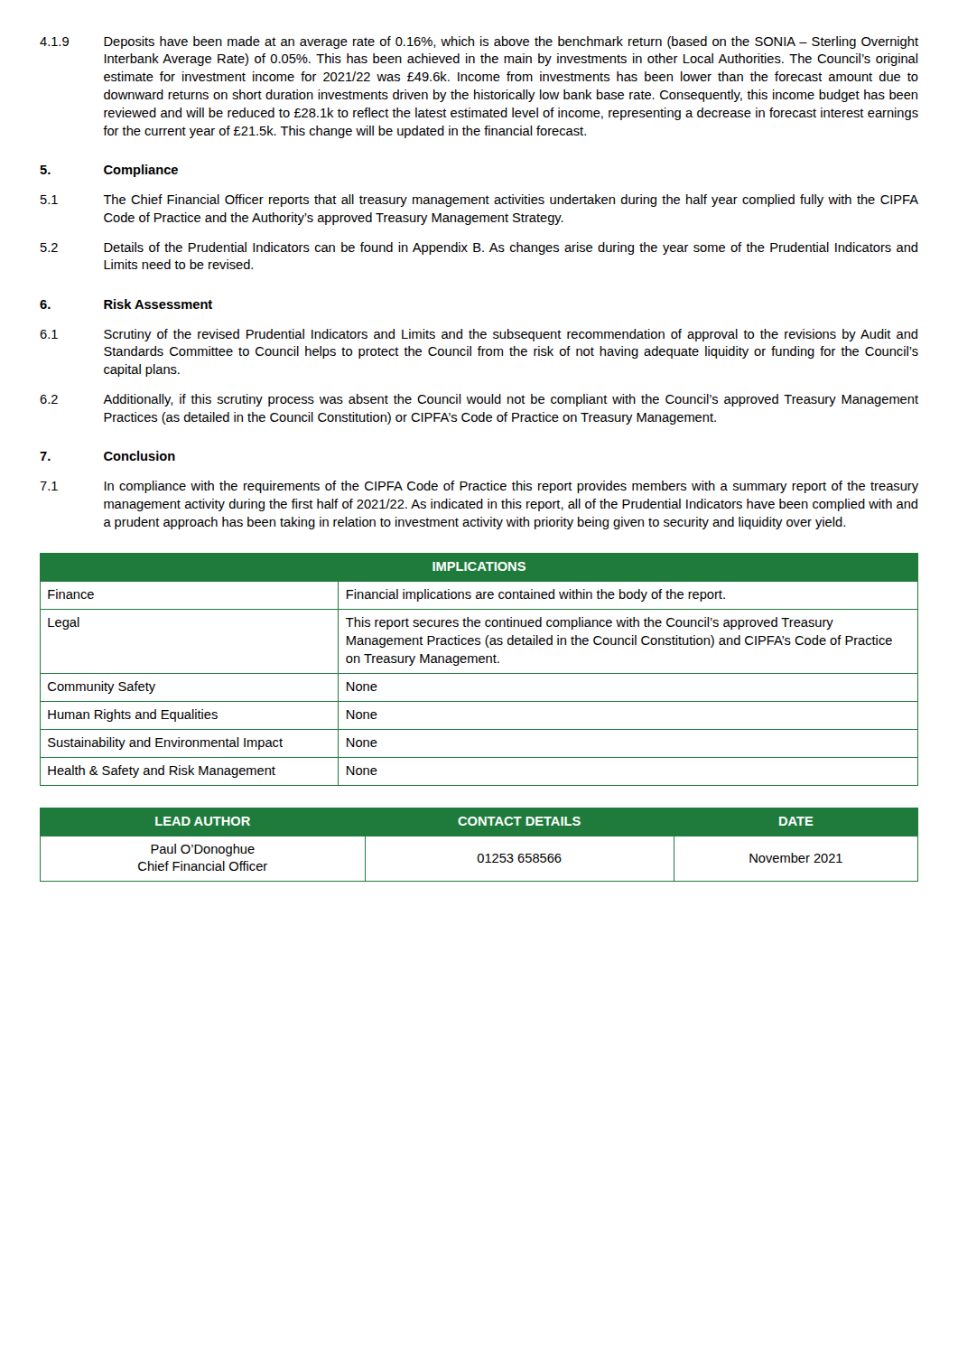4.1.9
Deposits have been made at an average rate of 0.16%, which is above the benchmark return (based on the SONIA – Sterling Overnight Interbank Average Rate) of 0.05%. This has been achieved in the main by investments in other Local Authorities. The Council’s original estimate for investment income for 2021/22 was £49.6k. Income from investments has been lower than the forecast amount due to downward returns on short duration investments driven by the historically low bank base rate. Consequently, this income budget has been reviewed and will be reduced to £28.1k to reflect the latest estimated level of income, representing a decrease in forecast interest earnings for the current year of £21.5k. This change will be updated in the financial forecast.
5. Compliance
5.1
The Chief Financial Officer reports that all treasury management activities undertaken during the half year complied fully with the CIPFA Code of Practice and the Authority’s approved Treasury Management Strategy.
5.2
Details of the Prudential Indicators can be found in Appendix B. As changes arise during the year some of the Prudential Indicators and Limits need to be revised.
6. Risk Assessment
6.1
Scrutiny of the revised Prudential Indicators and Limits and the subsequent recommendation of approval to the revisions by Audit and Standards Committee to Council helps to protect the Council from the risk of not having adequate liquidity or funding for the Council’s capital plans.
6.2
Additionally, if this scrutiny process was absent the Council would not be compliant with the Council’s approved Treasury Management Practices (as detailed in the Council Constitution) or CIPFA’s Code of Practice on Treasury Management.
7. Conclusion
7.1
In compliance with the requirements of the CIPFA Code of Practice this report provides members with a summary report of the treasury management activity during the first half of 2021/22. As indicated in this report, all of the Prudential Indicators have been complied with and a prudent approach has been taking in relation to investment activity with priority being given to security and liquidity over yield.
| IMPLICATIONS |
| --- |
| Finance | Financial implications are contained within the body of the report. |
| Legal | This report secures the continued compliance with the Council’s approved Treasury Management Practices (as detailed in the Council Constitution) and CIPFA’s Code of Practice on Treasury Management. |
| Community Safety | None |
| Human Rights and Equalities | None |
| Sustainability and Environmental Impact | None |
| Health & Safety and Risk Management | None |
| LEAD AUTHOR | CONTACT DETAILS | DATE |
| --- | --- | --- |
| Paul O’Donoghue Chief Financial Officer | 01253 658566 | November 2021 |